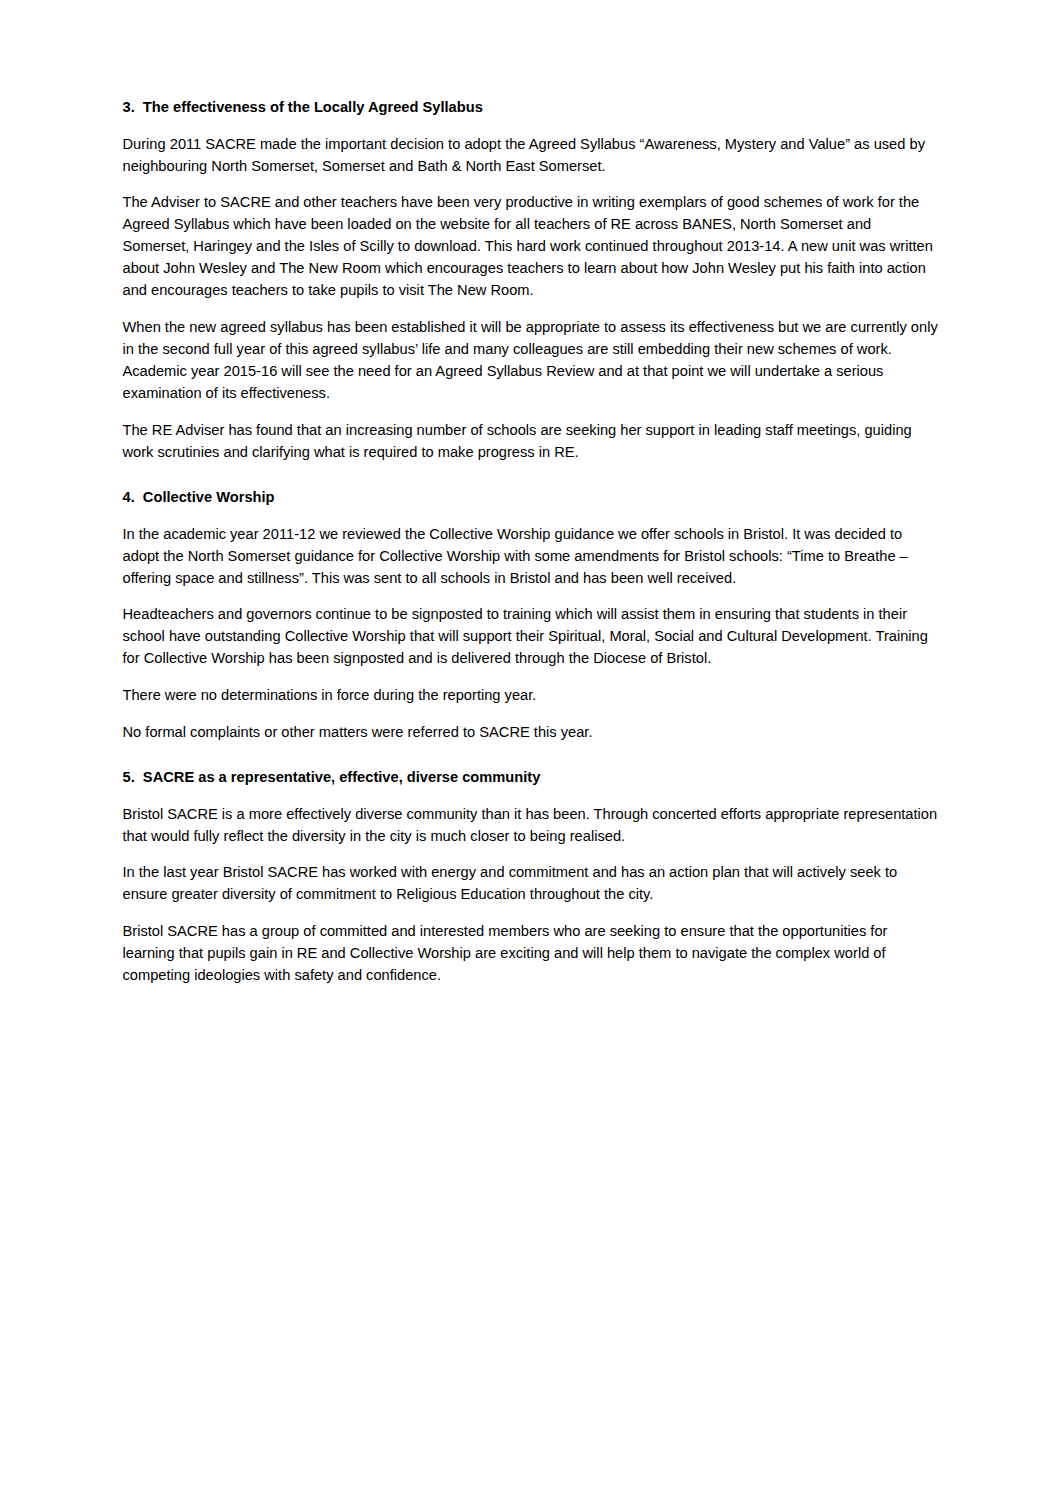3. The effectiveness of the Locally Agreed Syllabus
During 2011 SACRE made the important decision to adopt the Agreed Syllabus “Awareness, Mystery and Value” as used by neighbouring North Somerset, Somerset and Bath & North East Somerset.
The Adviser to SACRE and other teachers have been very productive in writing exemplars of good schemes of work for the Agreed Syllabus which have been loaded on the website for all teachers of RE across BANES, North Somerset and Somerset, Haringey and the Isles of Scilly to download. This hard work continued throughout 2013-14. A new unit was written about John Wesley and The New Room which encourages teachers to learn about how John Wesley put his faith into action and encourages teachers to take pupils to visit The New Room.
When the new agreed syllabus has been established it will be appropriate to assess its effectiveness but we are currently only in the second full year of this agreed syllabus’ life and many colleagues are still embedding their new schemes of work. Academic year 2015-16 will see the need for an Agreed Syllabus Review and at that point we will undertake a serious examination of its effectiveness.
The RE Adviser has found that an increasing number of schools are seeking her support in leading staff meetings, guiding work scrutinies and clarifying what is required to make progress in RE.
4. Collective Worship
In the academic year 2011-12 we reviewed the Collective Worship guidance we offer schools in Bristol. It was decided to adopt the North Somerset guidance for Collective Worship with some amendments for Bristol schools: “Time to Breathe – offering space and stillness”. This was sent to all schools in Bristol and has been well received.
Headteachers and governors continue to be signposted to training which will assist them in ensuring that students in their school have outstanding Collective Worship that will support their Spiritual, Moral, Social and Cultural Development. Training for Collective Worship has been signposted and is delivered through the Diocese of Bristol.
There were no determinations in force during the reporting year.
No formal complaints or other matters were referred to SACRE this year.
5. SACRE as a representative, effective, diverse community
Bristol SACRE is a more effectively diverse community than it has been. Through concerted efforts appropriate representation that would fully reflect the diversity in the city is much closer to being realised.
In the last year Bristol SACRE has worked with energy and commitment and has an action plan that will actively seek to ensure greater diversity of commitment to Religious Education throughout the city.
Bristol SACRE has a group of committed and interested members who are seeking to ensure that the opportunities for learning that pupils gain in RE and Collective Worship are exciting and will help them to navigate the complex world of competing ideologies with safety and confidence.